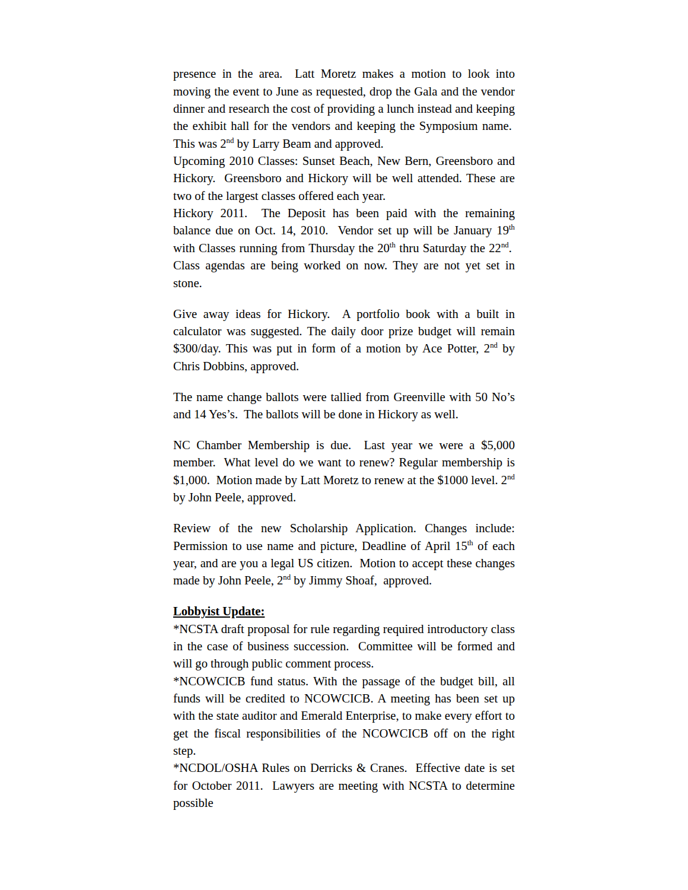presence in the area. Latt Moretz makes a motion to look into moving the event to June as requested, drop the Gala and the vendor dinner and research the cost of providing a lunch instead and keeping the exhibit hall for the vendors and keeping the Symposium name. This was 2nd by Larry Beam and approved.
Upcoming 2010 Classes: Sunset Beach, New Bern, Greensboro and Hickory. Greensboro and Hickory will be well attended. These are two of the largest classes offered each year.
Hickory 2011. The Deposit has been paid with the remaining balance due on Oct. 14, 2010. Vendor set up will be January 19th with Classes running from Thursday the 20th thru Saturday the 22nd. Class agendas are being worked on now. They are not yet set in stone.
Give away ideas for Hickory. A portfolio book with a built in calculator was suggested. The daily door prize budget will remain $300/day. This was put in form of a motion by Ace Potter, 2nd by Chris Dobbins, approved.
The name change ballots were tallied from Greenville with 50 No’s and 14 Yes’s. The ballots will be done in Hickory as well.
NC Chamber Membership is due. Last year we were a $5,000 member. What level do we want to renew? Regular membership is $1,000. Motion made by Latt Moretz to renew at the $1000 level. 2nd by John Peele, approved.
Review of the new Scholarship Application. Changes include: Permission to use name and picture, Deadline of April 15th of each year, and are you a legal US citizen. Motion to accept these changes made by John Peele, 2nd by Jimmy Shoaf, approved.
Lobbyist Update:
*NCSTA draft proposal for rule regarding required introductory class in the case of business succession. Committee will be formed and will go through public comment process.
*NCOWCICB fund status. With the passage of the budget bill, all funds will be credited to NCOWCICB. A meeting has been set up with the state auditor and Emerald Enterprise, to make every effort to get the fiscal responsibilities of the NCOWCICB off on the right step.
*NCDOL/OSHA Rules on Derricks & Cranes. Effective date is set for October 2011. Lawyers are meeting with NCSTA to determine possible